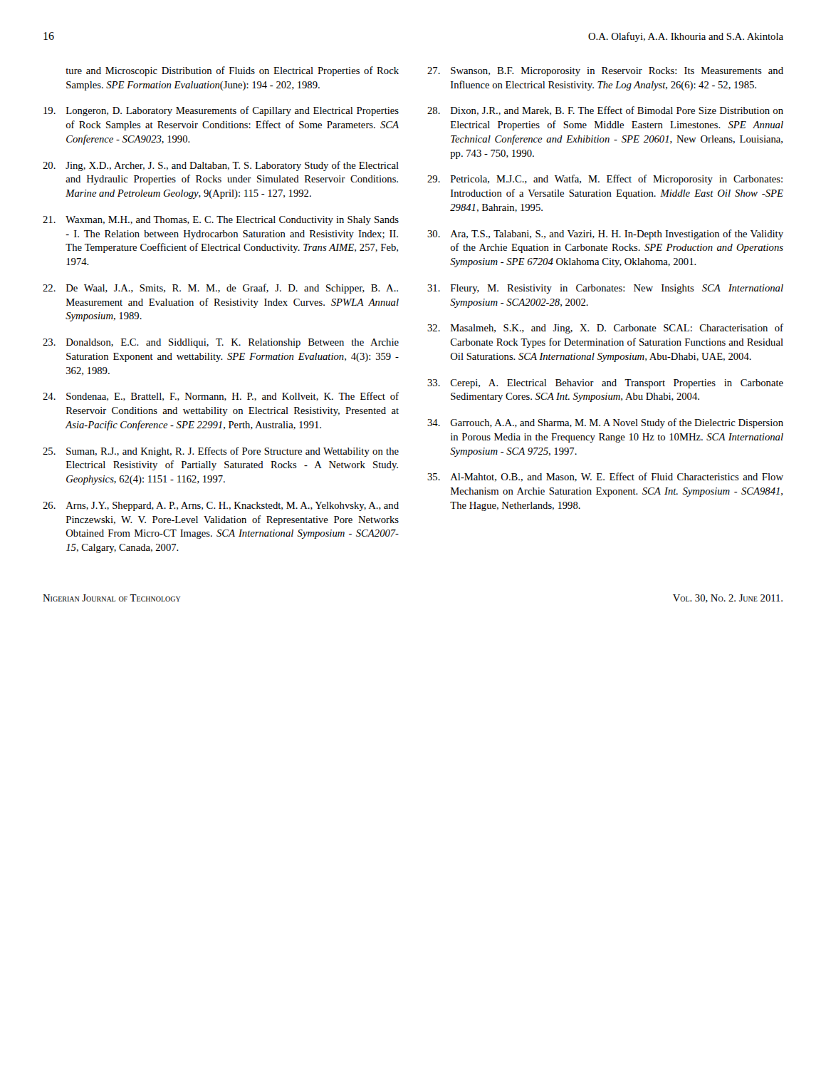16 O.A. Olafuyi, A.A. Ikhouria and S.A. Akintola
ture and Microscopic Distribution of Fluids on Electrical Properties of Rock Samples. SPE Formation Evaluation(June): 194 - 202, 1989.
19. Longeron, D. Laboratory Measurements of Capillary and Electrical Properties of Rock Samples at Reservoir Conditions: Effect of Some Parameters. SCA Conference - SCA9023, 1990.
20. Jing, X.D., Archer, J. S., and Daltaban, T. S. Laboratory Study of the Electrical and Hydraulic Properties of Rocks under Simulated Reservoir Conditions. Marine and Petroleum Geology, 9(April): 115 - 127, 1992.
21. Waxman, M.H., and Thomas, E. C. The Electrical Conductivity in Shaly Sands - I. The Relation between Hydrocarbon Saturation and Resistivity Index; II. The Temperature Coefficient of Electrical Conductivity. Trans AIME, 257, Feb, 1974.
22. De Waal, J.A., Smits, R. M. M., de Graaf, J. D. and Schipper, B. A.. Measurement and Evaluation of Resistivity Index Curves. SPWLA Annual Symposium, 1989.
23. Donaldson, E.C. and Siddliqui, T. K. Relationship Between the Archie Saturation Exponent and wettability. SPE Formation Evaluation, 4(3): 359 - 362, 1989.
24. Sondenaa, E., Brattell, F., Normann, H. P., and Kollveit, K. The Effect of Reservoir Conditions and wettability on Electrical Resistivity, Presented at Asia-Pacific Conference - SPE 22991, Perth, Australia, 1991.
25. Suman, R.J., and Knight, R. J. Effects of Pore Structure and Wettability on the Electrical Resistivity of Partially Saturated Rocks - A Network Study. Geophysics, 62(4): 1151 - 1162, 1997.
26. Arns, J.Y., Sheppard, A. P., Arns, C. H., Knackstedt, M. A., Yelkohvsky, A., and Pinczewski, W. V. Pore-Level Validation of Representative Pore Networks Obtained From Micro-CT Images. SCA International Symposium - SCA2007-15, Calgary, Canada, 2007.
27. Swanson, B.F. Microporosity in Reservoir Rocks: Its Measurements and Influence on Electrical Resistivity. The Log Analyst, 26(6): 42 - 52, 1985.
28. Dixon, J.R., and Marek, B. F. The Effect of Bimodal Pore Size Distribution on Electrical Properties of Some Middle Eastern Limestones. SPE Annual Technical Conference and Exhibition - SPE 20601, New Orleans, Louisiana, pp. 743 - 750, 1990.
29. Petricola, M.J.C., and Watfa, M. Effect of Microporosity in Carbonates: Introduction of a Versatile Saturation Equation. Middle East Oil Show -SPE 29841, Bahrain, 1995.
30. Ara, T.S., Talabani, S., and Vaziri, H. H. In-Depth Investigation of the Validity of the Archie Equation in Carbonate Rocks. SPE Production and Operations Symposium - SPE 67204 Oklahoma City, Oklahoma, 2001.
31. Fleury, M. Resistivity in Carbonates: New Insights SCA International Symposium - SCA2002-28, 2002.
32. Masalmeh, S.K., and Jing, X. D. Carbonate SCAL: Characterisation of Carbonate Rock Types for Determination of Saturation Functions and Residual Oil Saturations. SCA International Symposium, Abu-Dhabi, UAE, 2004.
33. Cerepi, A. Electrical Behavior and Transport Properties in Carbonate Sedimentary Cores. SCA Int. Symposium, Abu Dhabi, 2004.
34. Garrouch, A.A., and Sharma, M. M. A Novel Study of the Dielectric Dispersion in Porous Media in the Frequency Range 10 Hz to 10MHz. SCA International Symposium - SCA 9725, 1997.
35. Al-Mahtot, O.B., and Mason, W. E. Effect of Fluid Characteristics and Flow Mechanism on Archie Saturation Exponent. SCA Int. Symposium - SCA9841, The Hague, Netherlands, 1998.
Nigerian Journal of Technology Vol. 30, No. 2. June 2011.